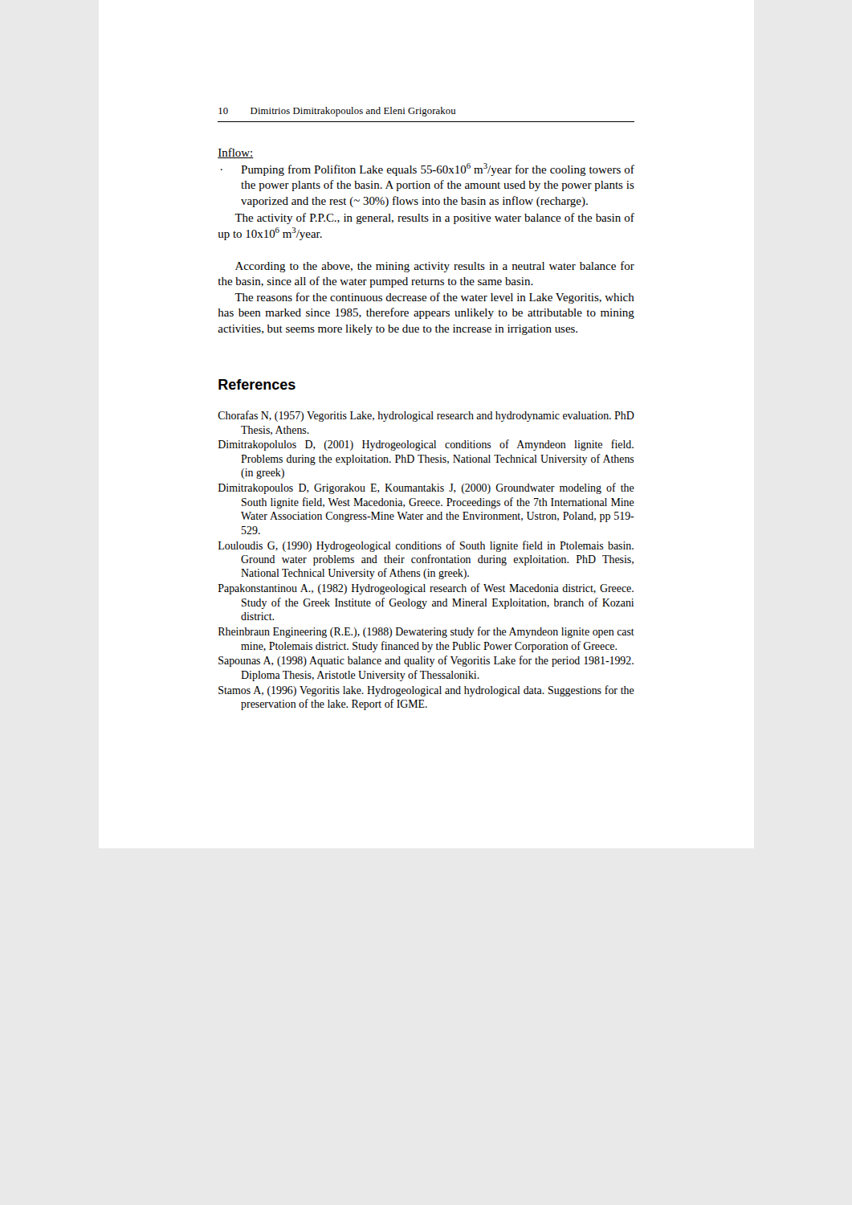10 Dimitrios Dimitrakopoulos and Eleni Grigorakou
Inflow:
Pumping from Polifiton Lake equals 55-60x106 m3/year for the cooling towers of the power plants of the basin. A portion of the amount used by the power plants is vaporized and the rest (~ 30%) flows into the basin as inflow (recharge).
The activity of P.P.C., in general, results in a positive water balance of the basin of up to 10x106 m3/year.
According to the above, the mining activity results in a neutral water balance for the basin, since all of the water pumped returns to the same basin.
The reasons for the continuous decrease of the water level in Lake Vegoritis, which has been marked since 1985, therefore appears unlikely to be attributable to mining activities, but seems more likely to be due to the increase in irrigation uses.
References
Chorafas N, (1957) Vegoritis Lake, hydrological research and hydrodynamic evaluation. PhD Thesis, Athens.
Dimitrakopolulos D, (2001) Hydrogeological conditions of Amyndeon lignite field. Problems during the exploitation. PhD Thesis, National Technical University of Athens (in greek)
Dimitrakopoulos D, Grigorakou E, Koumantakis J, (2000) Groundwater modeling of the South lignite field, West Macedonia, Greece. Proceedings of the 7th International Mine Water Association Congress-Mine Water and the Environment, Ustron, Poland, pp 519-529.
Louloudis G, (1990) Hydrogeological conditions of South lignite field in Ptolemais basin. Ground water problems and their confrontation during exploitation. PhD Thesis, National Technical University of Athens (in greek).
Papakonstantinou A., (1982) Hydrogeological research of West Macedonia district, Greece. Study of the Greek Institute of Geology and Mineral Exploitation, branch of Kozani district.
Rheinbraun Engineering (R.E.), (1988) Dewatering study for the Amyndeon lignite open cast mine, Ptolemais district. Study financed by the Public Power Corporation of Greece.
Sapounas A, (1998) Aquatic balance and quality of Vegoritis Lake for the period 1981-1992. Diploma Thesis, Aristotle University of Thessaloniki.
Stamos A, (1996) Vegoritis lake. Hydrogeological and hydrological data. Suggestions for the preservation of the lake. Report of IGME.